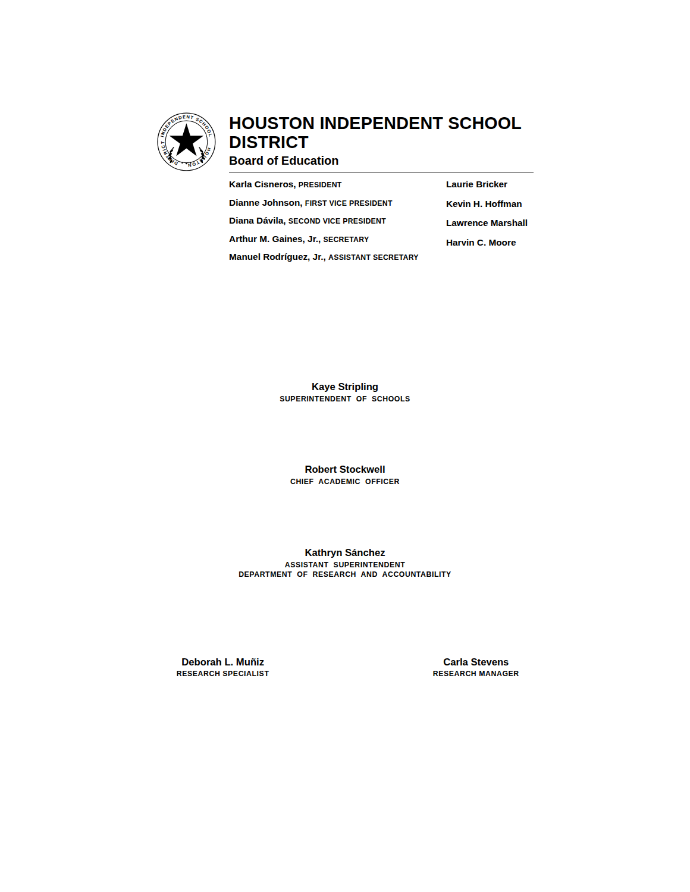INDEPENDENT SCHOOL HOUSTON DISTRICT
HOUSTON INDEPENDENT SCHOOL DISTRICT
Board of Education
Karla Cisneros, PRESIDENT
Dianne Johnson, FIRST VICE PRESIDENT
Diana Dávila, SECOND VICE PRESIDENT
Arthur M. Gaines, Jr., SECRETARY
Manuel Rodríguez, Jr., ASSISTANT SECRETARY
Laurie Bricker
Kevin H. Hoffman
Lawrence Marshall
Harvin C. Moore
Kaye Stripling
SUPERINTENDENT OF SCHOOLS
Robert Stockwell
CHIEF ACADEMIC OFFICER
Kathryn Sánchez
ASSISTANT SUPERINTENDENT DEPARTMENT OF RESEARCH AND ACCOUNTABILITY
Deborah L. Muñiz
RESEARCH SPECIALIST
Carla Stevens
RESEARCH MANAGER